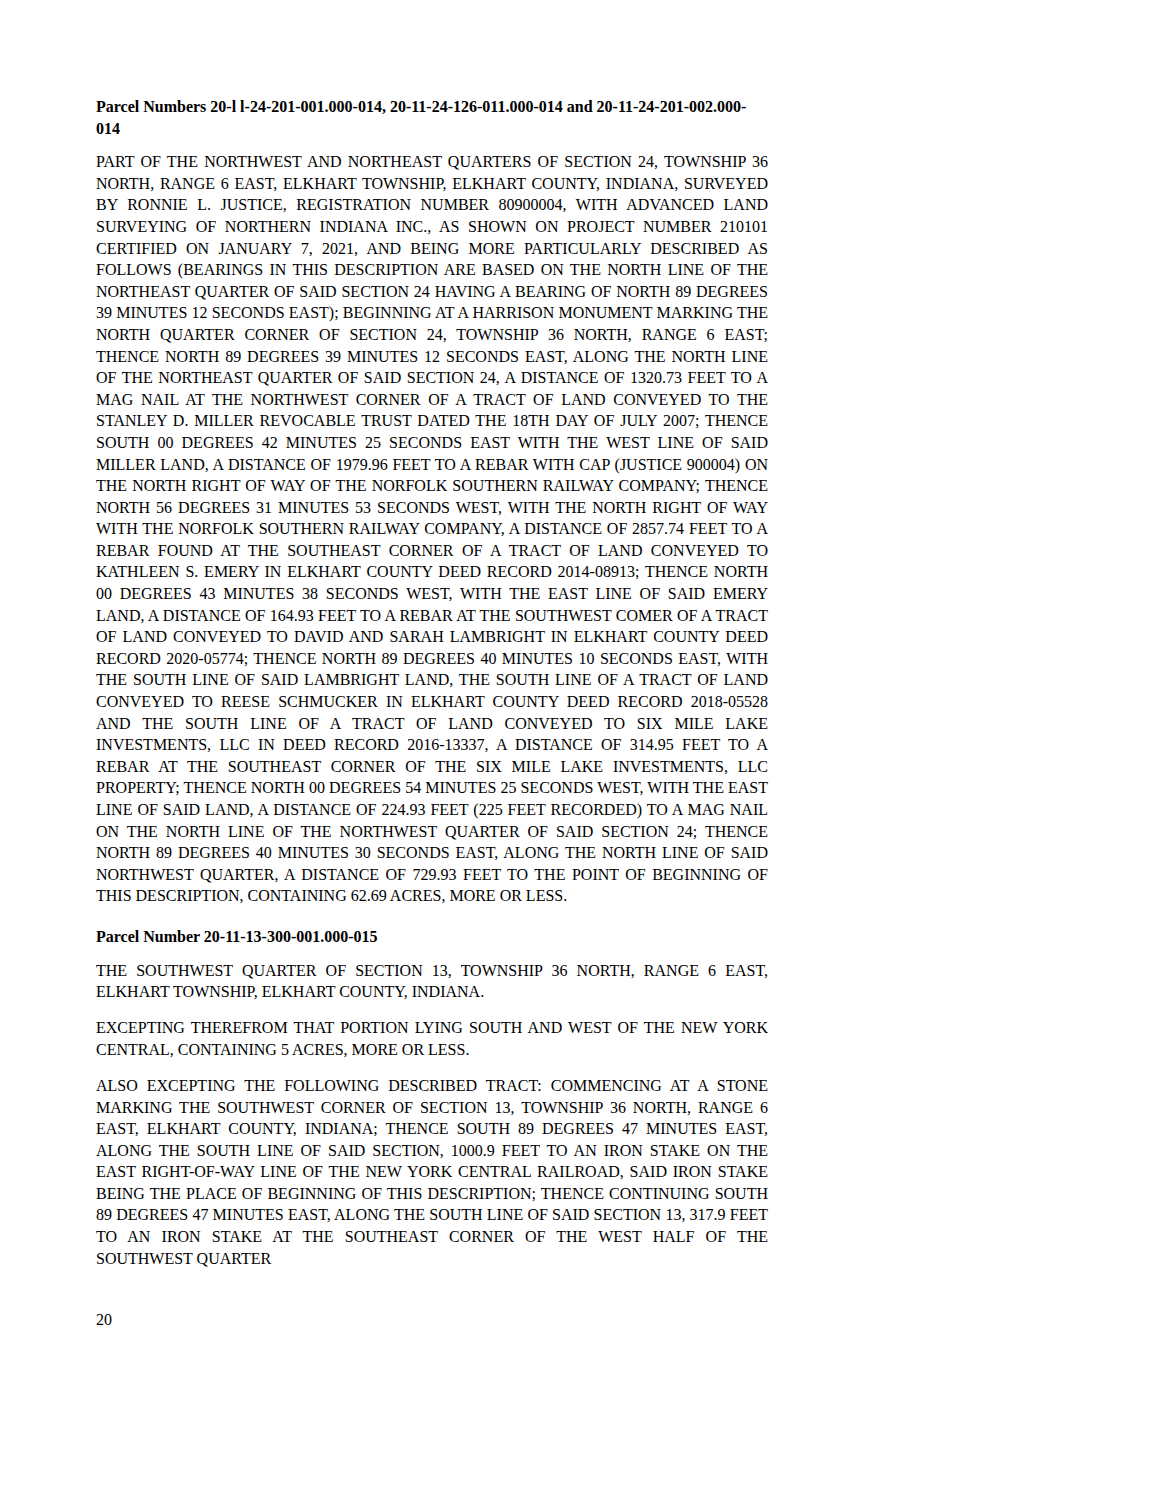Parcel Numbers 20-l l-24-201-001.000-014, 20-11-24-126-011.000-014 and 20-11-24-201-002.000-014
PART OF THE NORTHWEST AND NORTHEAST QUARTERS OF SECTION 24, TOWNSHIP 36 NORTH, RANGE 6 EAST, ELKHART TOWNSHIP, ELKHART COUNTY, INDIANA, SURVEYED BY RONNIE L. JUSTICE, REGISTRATION NUMBER 80900004, WITH ADVANCED LAND SURVEYING OF NORTHERN INDIANA INC., AS SHOWN ON PROJECT NUMBER 210101 CERTIFIED ON JANUARY 7, 2021, AND BEING MORE PARTICULARLY DESCRIBED AS FOLLOWS (BEARINGS IN THIS DESCRIPTION ARE BASED ON THE NORTH LINE OF THE NORTHEAST QUARTER OF SAID SECTION 24 HAVING A BEARING OF NORTH 89 DEGREES 39 MINUTES 12 SECONDS EAST); BEGINNING AT A HARRISON MONUMENT MARKING THE NORTH QUARTER CORNER OF SECTION 24, TOWNSHIP 36 NORTH, RANGE 6 EAST; THENCE NORTH 89 DEGREES 39 MINUTES 12 SECONDS EAST, ALONG THE NORTH LINE OF THE NORTHEAST QUARTER OF SAID SECTION 24, A DISTANCE OF 1320.73 FEET TO A MAG NAIL AT THE NORTHWEST CORNER OF A TRACT OF LAND CONVEYED TO THE STANLEY D. MILLER REVOCABLE TRUST DATED THE 18TH DAY OF JULY 2007; THENCE SOUTH 00 DEGREES 42 MINUTES 25 SECONDS EAST WITH THE WEST LINE OF SAID MILLER LAND, A DISTANCE OF 1979.96 FEET TO A REBAR WITH CAP (JUSTICE 900004) ON THE NORTH RIGHT OF WAY OF THE NORFOLK SOUTHERN RAILWAY COMPANY; THENCE NORTH 56 DEGREES 31 MINUTES 53 SECONDS WEST, WITH THE NORTH RIGHT OF WAY WITH THE NORFOLK SOUTHERN RAILWAY COMPANY, A DISTANCE OF 2857.74 FEET TO A REBAR FOUND AT THE SOUTHEAST CORNER OF A TRACT OF LAND CONVEYED TO KATHLEEN S. EMERY IN ELKHART COUNTY DEED RECORD 2014-08913; THENCE NORTH 00 DEGREES 43 MINUTES 38 SECONDS WEST, WITH THE EAST LINE OF SAID EMERY LAND, A DISTANCE OF 164.93 FEET TO A REBAR AT THE SOUTHWEST COMER OF A TRACT OF LAND CONVEYED TO DAVID AND SARAH LAMBRIGHT IN ELKHART COUNTY DEED RECORD 2020-05774; THENCE NORTH 89 DEGREES 40 MINUTES 10 SECONDS EAST, WITH THE SOUTH LINE OF SAID LAMBRIGHT LAND, THE SOUTH LINE OF A TRACT OF LAND CONVEYED TO REESE SCHMUCKER IN ELKHART COUNTY DEED RECORD 2018-05528 AND THE SOUTH LINE OF A TRACT OF LAND CONVEYED TO SIX MILE LAKE INVESTMENTS, LLC IN DEED RECORD 2016-13337, A DISTANCE OF 314.95 FEET TO A REBAR AT THE SOUTHEAST CORNER OF THE SIX MILE LAKE INVESTMENTS, LLC PROPERTY; THENCE NORTH 00 DEGREES 54 MINUTES 25 SECONDS WEST, WITH THE EAST LINE OF SAID LAND, A DISTANCE OF 224.93 FEET (225 FEET RECORDED) TO A MAG NAIL ON THE NORTH LINE OF THE NORTHWEST QUARTER OF SAID SECTION 24; THENCE NORTH 89 DEGREES 40 MINUTES 30 SECONDS EAST, ALONG THE NORTH LINE OF SAID NORTHWEST QUARTER, A DISTANCE OF 729.93 FEET TO THE POINT OF BEGINNING OF THIS DESCRIPTION, CONTAINING 62.69 ACRES, MORE OR LESS.
Parcel Number 20-11-13-300-001.000-015
THE SOUTHWEST QUARTER OF SECTION 13, TOWNSHIP 36 NORTH, RANGE 6 EAST, ELKHART TOWNSHIP, ELKHART COUNTY, INDIANA.
EXCEPTING THEREFROM THAT PORTION LYING SOUTH AND WEST OF THE NEW YORK CENTRAL, CONTAINING 5 ACRES, MORE OR LESS.
ALSO EXCEPTING THE FOLLOWING DESCRIBED TRACT: COMMENCING AT A STONE MARKING THE SOUTHWEST CORNER OF SECTION 13, TOWNSHIP 36 NORTH, RANGE 6 EAST, ELKHART COUNTY, INDIANA; THENCE SOUTH 89 DEGREES 47 MINUTES EAST, ALONG THE SOUTH LINE OF SAID SECTION, 1000.9 FEET TO AN IRON STAKE ON THE EAST RIGHT-OF-WAY LINE OF THE NEW YORK CENTRAL RAILROAD, SAID IRON STAKE BEING THE PLACE OF BEGINNING OF THIS DESCRIPTION; THENCE CONTINUING SOUTH 89 DEGREES 47 MINUTES EAST, ALONG THE SOUTH LINE OF SAID SECTION 13, 317.9 FEET TO AN IRON STAKE AT THE SOUTHEAST CORNER OF THE WEST HALF OF THE SOUTHWEST QUARTER
20